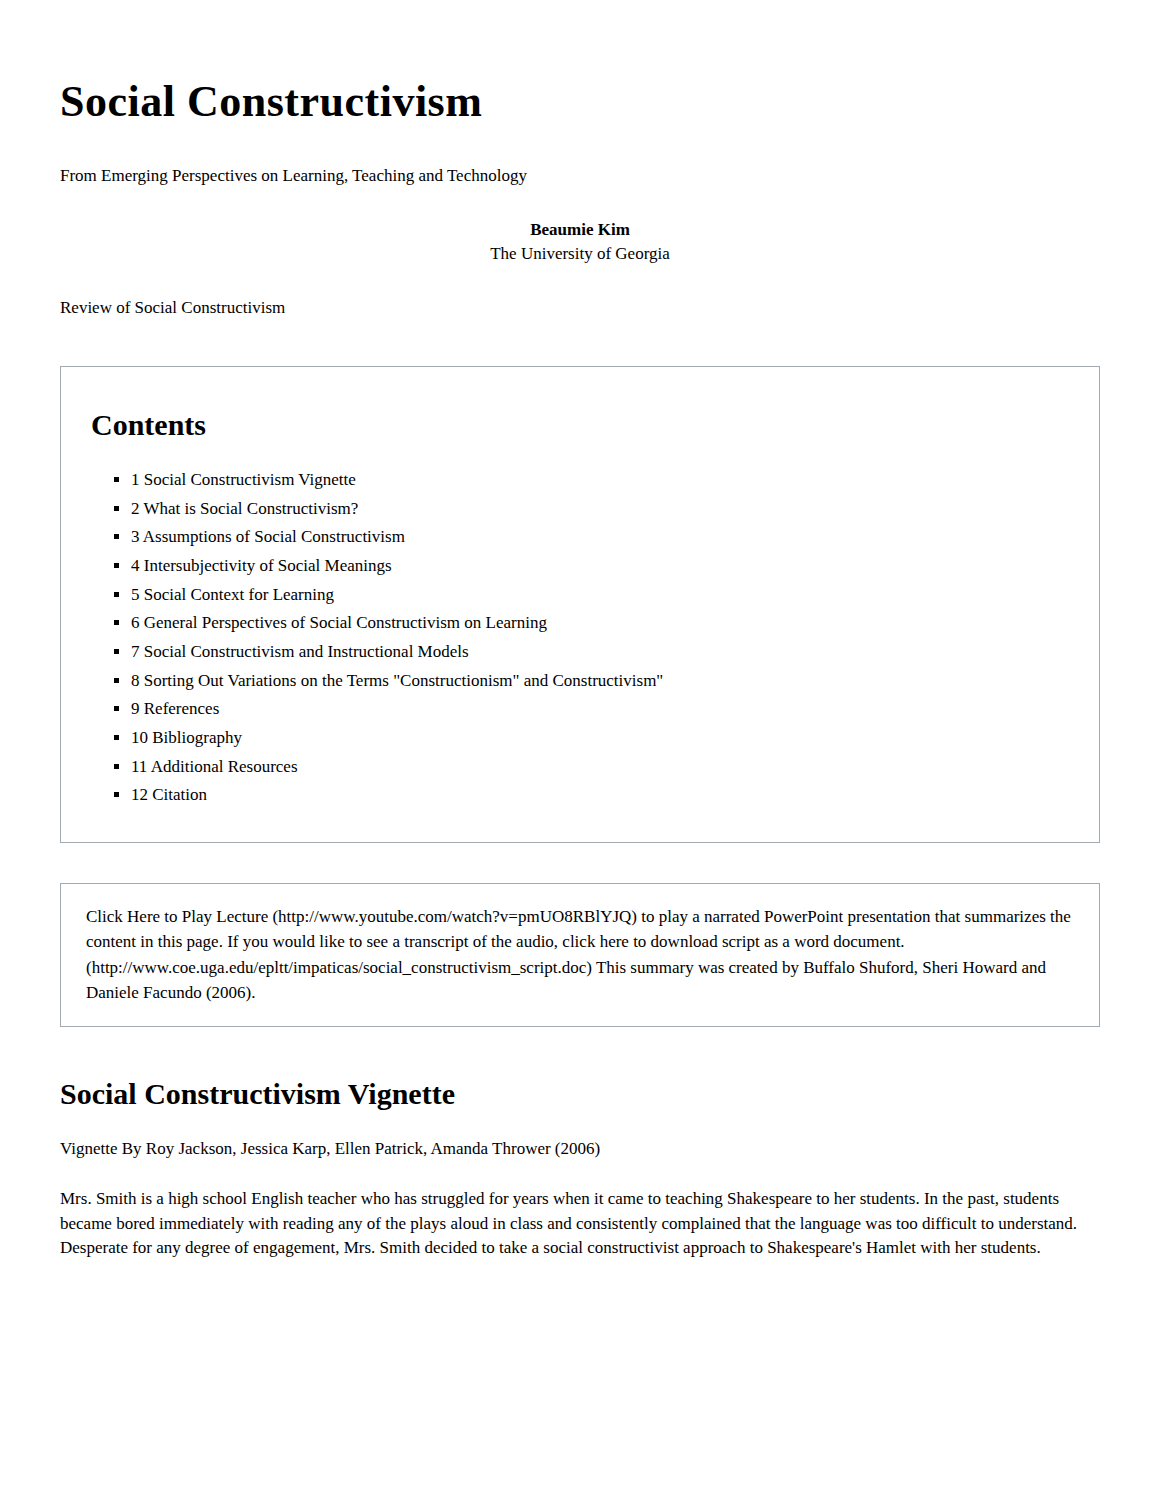Social Constructivism
From Emerging Perspectives on Learning, Teaching and Technology
Beaumie Kim
The University of Georgia
Review of Social Constructivism
Contents
1 Social Constructivism Vignette
2 What is Social Constructivism?
3 Assumptions of Social Constructivism
4 Intersubjectivity of Social Meanings
5 Social Context for Learning
6 General Perspectives of Social Constructivism on Learning
7 Social Constructivism and Instructional Models
8 Sorting Out Variations on the Terms "Constructionism" and Constructivism"
9 References
10 Bibliography
11 Additional Resources
12 Citation
Click Here to Play Lecture (http://www.youtube.com/watch?v=pmUO8RBlYJQ) to play a narrated PowerPoint presentation that summarizes the content in this page. If you would like to see a transcript of the audio, click here to download script as a word document. (http://www.coe.uga.edu/epltt/impaticas/social_constructivism_script.doc) This summary was created by Buffalo Shuford, Sheri Howard and Daniele Facundo (2006).
Social Constructivism Vignette
Vignette By Roy Jackson, Jessica Karp, Ellen Patrick, Amanda Thrower (2006)
Mrs. Smith is a high school English teacher who has struggled for years when it came to teaching Shakespeare to her students. In the past, students became bored immediately with reading any of the plays aloud in class and consistently complained that the language was too difficult to understand. Desperate for any degree of engagement, Mrs. Smith decided to take a social constructivist approach to Shakespeare's Hamlet with her students.